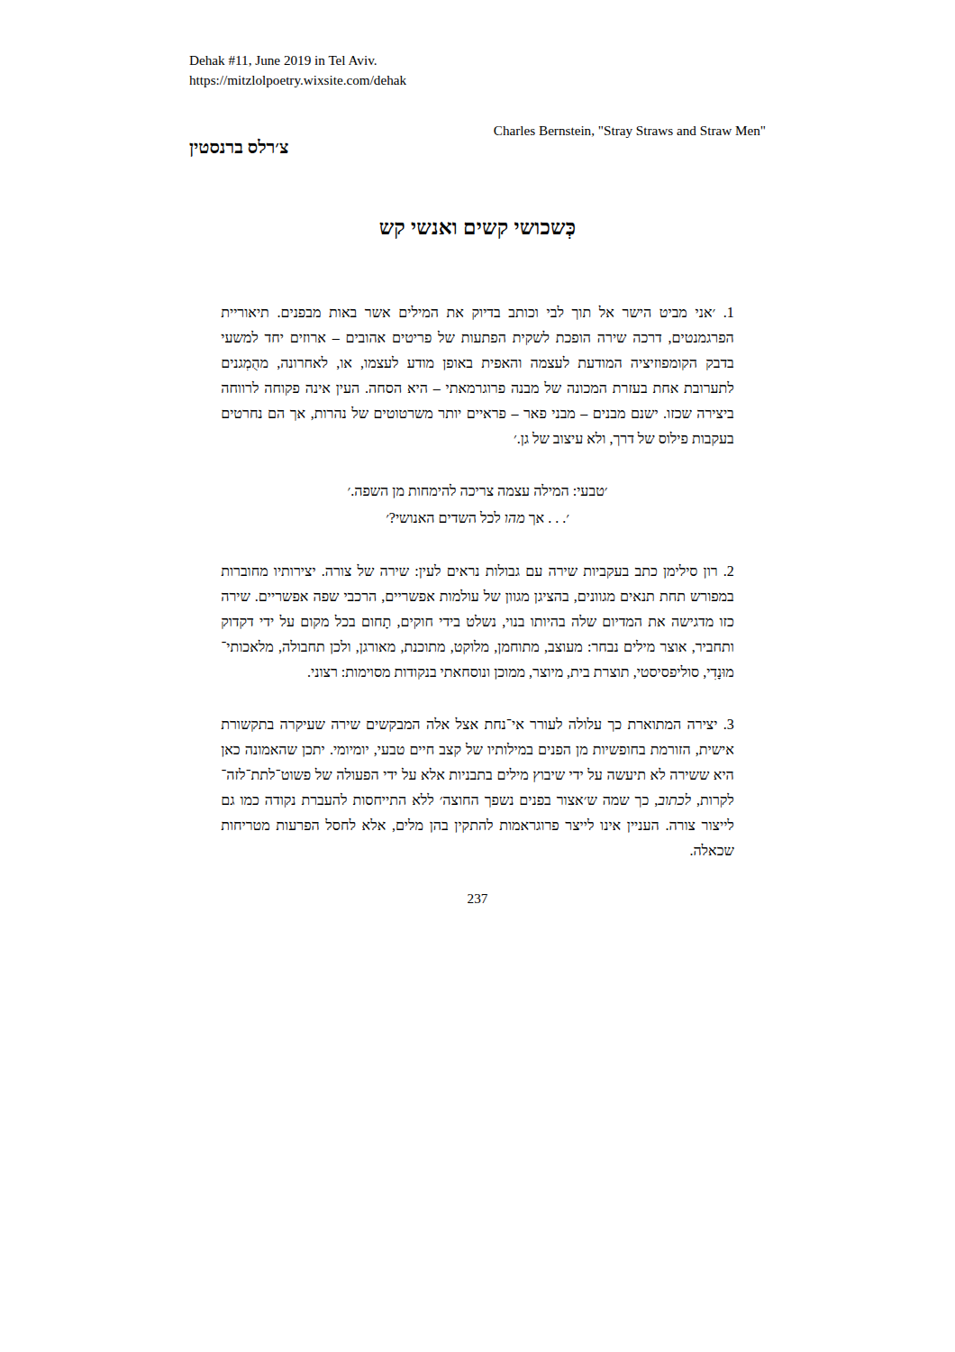Dehak #11, June 2019 in Tel Aviv.
https://mitzlolpoetry.wixsite.com/dehak
Charles Bernstein, "Stray Straws and Straw Men"
צ׳רלס ברנסטין
כְּשכושי קשים ואנשי קש
1. ׳אני מביט הישר אל תוך לבי וכותב בדיוק את המילים אשר באות מבפנים. תיאוריית הפרגמנטים, דרכה שירה הופכת לשקית הפתעות של פריטים אהובים – ארוזים יחד למשעי בדבק הקומפוזיציה המודעת לעצמה והאפית באופן מודע לעצמו, או, לאחרונה, מהֻמְגנים לתערובת אחת בעזרת המכונה של מבנה פרוגרמאתי – היא הסחה. העין אינה פקוחה לרווחה ביצירה שכזו. ישנם מבנים – מבני פאר – פראיים יותר משרטוטים של נהרות, אך הם נחרטים בעקבות פילוס של דרך, ולא עיצוב של גן.׳
׳טבעי: המילה עצמה צריכה להימחות מן השפה.׳
׳. . . אך מהו לכל השדים האנושי?׳
2. רון סילימן כתב בעקביות שירה עם גבולות נראים לעין: שירה של צורה. יצירותיו מחוברות במפורש תחת תנאים מגוונים, בהציגן מגוון של עולמות אפשריים, הרכבי שפה אפשריים. שירה כזו מדגישה את המדיום שלה בהיותו בנוי, נשלט בידי חוקים, תָחום בכל מקום על ידי דקדוק ותחביר, אוצר מילים נבחר: מעוצב, מתוחמן, מלוקט, מתוכנת, מאורגן, ולכן תחבולה, מלאכותי־מוּנָדִי, סוליפסיסטי, תוצרת בית, מיוצר, ממוכן ונוסחאתי בנקודות מסוימות: רצוני.
3. יצירה המתוארת כך עלולה לעורר אי־נחת אצל אלה המבקשים שירה שעיקרה בתקשורת אישית, הזורמת בחופשיות מן הפנים במילותיו של קצב חיים טבעי, יומיומי. יתכן שהאמונה כאן היא ששירה לא תיעשה על ידי שיבוץ מילים בתבניות אלא על ידי הפעולה של פשוט־לתת־לזה־לקרות, לכתוב, כך שמה ש׳אצור בפנים נשפך החוצה׳ ללא התייחסות להעברת נקודה כמו גם לייצור צורה. העניין אינו לייצר פרוגראמות להתקין בהן מלים, אלא לחסל הפרעות מטריחות שכאלה.
237